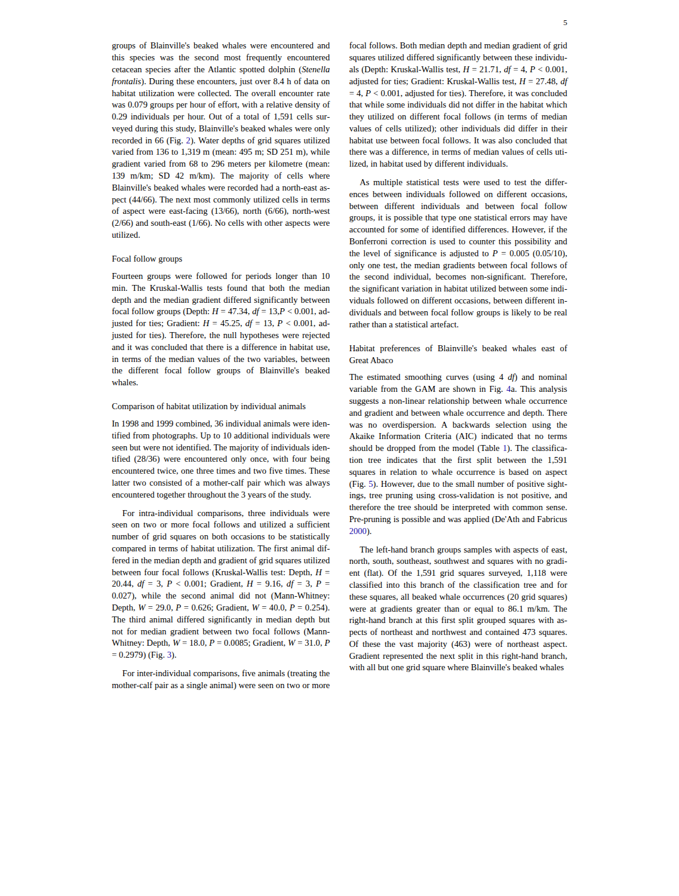5
groups of Blainville's beaked whales were encountered and this species was the second most frequently encountered cetacean species after the Atlantic spotted dolphin (Stenella frontalis). During these encounters, just over 8.4 h of data on habitat utilization were collected. The overall encounter rate was 0.079 groups per hour of effort, with a relative density of 0.29 individuals per hour. Out of a total of 1,591 cells surveyed during this study, Blainville's beaked whales were only recorded in 66 (Fig. 2). Water depths of grid squares utilized varied from 136 to 1,319 m (mean: 495 m; SD 251 m), while gradient varied from 68 to 296 meters per kilometre (mean: 139 m/km; SD 42 m/km). The majority of cells where Blainville's beaked whales were recorded had a north-east aspect (44/66). The next most commonly utilized cells in terms of aspect were east-facing (13/66), north (6/66), north-west (2/66) and south-east (1/66). No cells with other aspects were utilized.
Focal follow groups
Fourteen groups were followed for periods longer than 10 min. The Kruskal-Wallis tests found that both the median depth and the median gradient differed significantly between focal follow groups (Depth: H = 47.34, df = 13,P < 0.001, adjusted for ties; Gradient: H = 45.25, df = 13, P < 0.001, adjusted for ties). Therefore, the null hypotheses were rejected and it was concluded that there is a difference in habitat use, in terms of the median values of the two variables, between the different focal follow groups of Blainville's beaked whales.
Comparison of habitat utilization by individual animals
In 1998 and 1999 combined, 36 individual animals were identified from photographs. Up to 10 additional individuals were seen but were not identified. The majority of individuals identified (28/36) were encountered only once, with four being encountered twice, one three times and two five times. These latter two consisted of a mother-calf pair which was always encountered together throughout the 3 years of the study.
For intra-individual comparisons, three individuals were seen on two or more focal follows and utilized a sufficient number of grid squares on both occasions to be statistically compared in terms of habitat utilization. The first animal differed in the median depth and gradient of grid squares utilized between four focal follows (Kruskal-Wallis test: Depth, H = 20.44, df = 3, P < 0.001; Gradient, H = 9.16, df = 3, P = 0.027), while the second animal did not (Mann-Whitney: Depth, W = 29.0, P = 0.626; Gradient, W = 40.0, P = 0.254). The third animal differed significantly in median depth but not for median gradient between two focal follows (Mann-Whitney: Depth, W = 18.0, P = 0.0085; Gradient, W = 31.0, P = 0.2979) (Fig. 3).
For inter-individual comparisons, five animals (treating the mother-calf pair as a single animal) were seen on two or more focal follows. Both median depth and median gradient of grid squares utilized differed significantly between these individuals (Depth: Kruskal-Wallis test, H = 21.71, df = 4, P < 0.001, adjusted for ties; Gradient: Kruskal-Wallis test, H = 27.48, df = 4, P < 0.001, adjusted for ties). Therefore, it was concluded that while some individuals did not differ in the habitat which they utilized on different focal follows (in terms of median values of cells utilized); other individuals did differ in their habitat use between focal follows. It was also concluded that there was a difference, in terms of median values of cells utilized, in habitat used by different individuals.
As multiple statistical tests were used to test the differences between individuals followed on different occasions, between different individuals and between focal follow groups, it is possible that type one statistical errors may have accounted for some of identified differences. However, if the Bonferroni correction is used to counter this possibility and the level of significance is adjusted to P = 0.005 (0.05/10), only one test, the median gradients between focal follows of the second individual, becomes non-significant. Therefore, the significant variation in habitat utilized between some individuals followed on different occasions, between different individuals and between focal follow groups is likely to be real rather than a statistical artefact.
Habitat preferences of Blainville's beaked whales east of Great Abaco
The estimated smoothing curves (using 4 df) and nominal variable from the GAM are shown in Fig. 4a. This analysis suggests a non-linear relationship between whale occurrence and gradient and between whale occurrence and depth. There was no overdispersion. A backwards selection using the Akaike Information Criteria (AIC) indicated that no terms should be dropped from the model (Table 1). The classification tree indicates that the first split between the 1,591 squares in relation to whale occurrence is based on aspect (Fig. 5). However, due to the small number of positive sightings, tree pruning using cross-validation is not positive, and therefore the tree should be interpreted with common sense. Pre-pruning is possible and was applied (De'Ath and Fabricus 2000).
The left-hand branch groups samples with aspects of east, north, south, southeast, southwest and squares with no gradient (flat). Of the 1,591 grid squares surveyed, 1,118 were classified into this branch of the classification tree and for these squares, all beaked whale occurrences (20 grid squares) were at gradients greater than or equal to 86.1 m/km. The right-hand branch at this first split grouped squares with aspects of northeast and northwest and contained 473 squares. Of these the vast majority (463) were of northeast aspect. Gradient represented the next split in this right-hand branch, with all but one grid square where Blainville's beaked whales